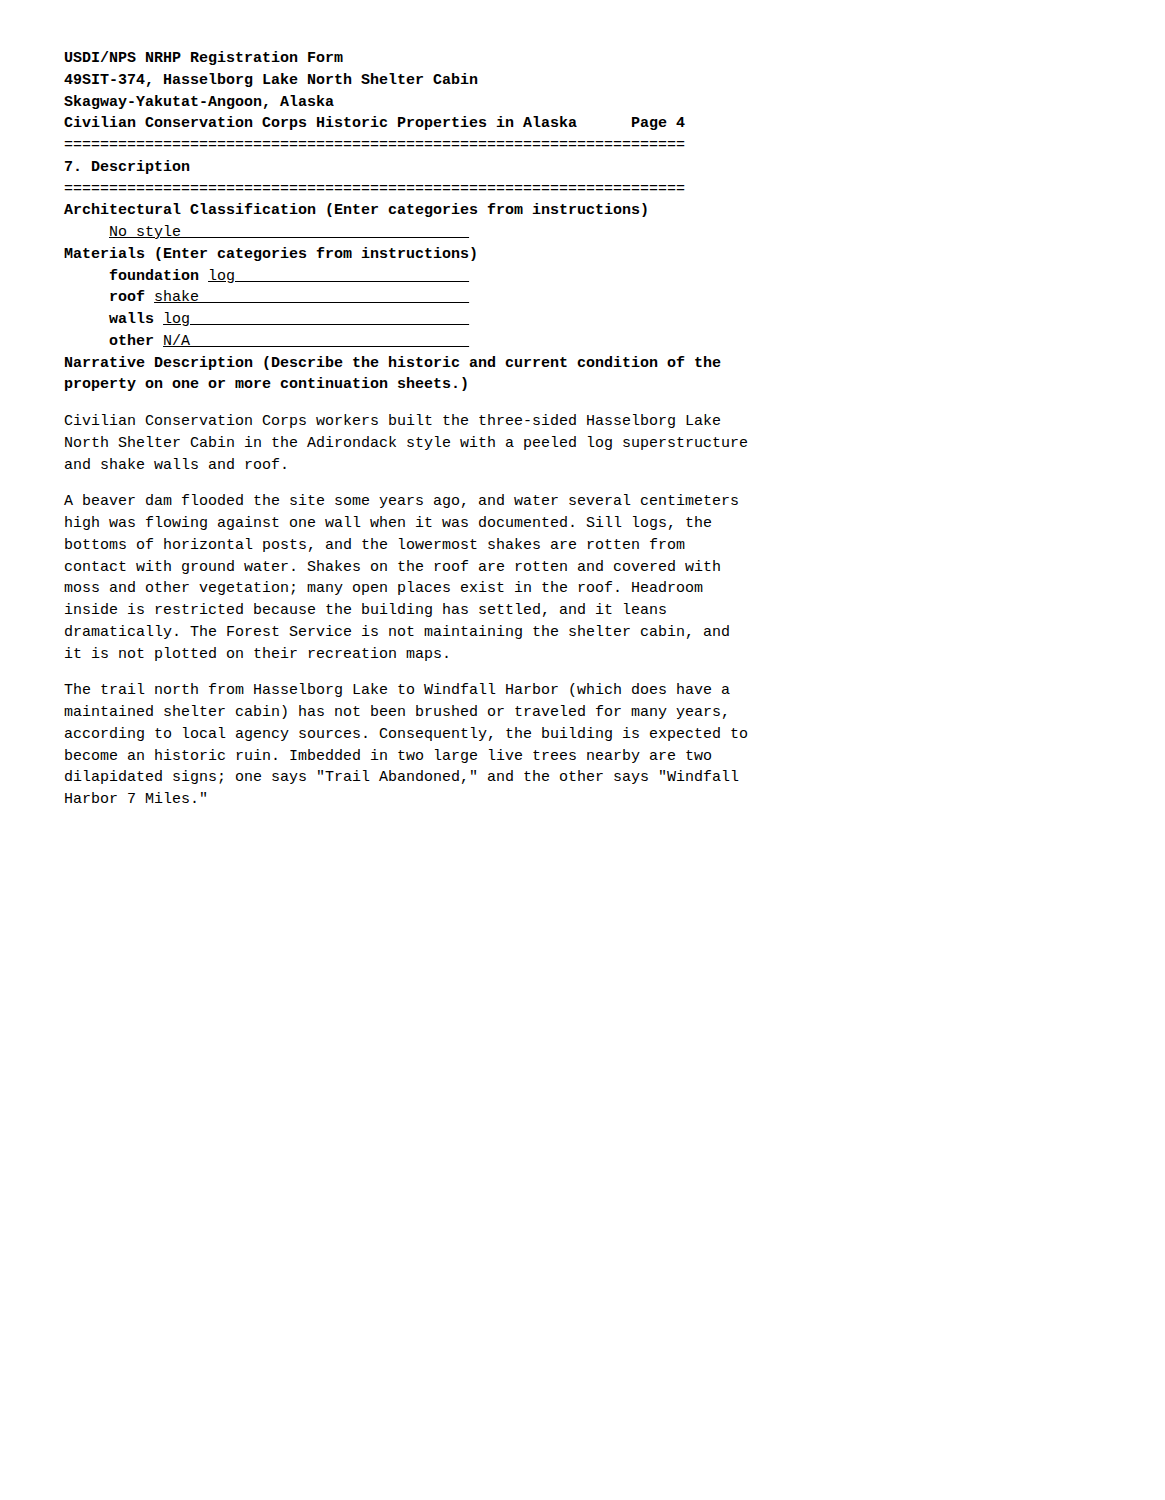USDI/NPS NRHP Registration Form
49SIT-374, Hasselborg Lake North Shelter Cabin
Skagway-Yakutat-Angoon, Alaska
Civilian Conservation Corps Historic Properties in Alaska      Page 4
=====================================================================
7. Description
=====================================================================
Architectural Classification (Enter categories from instructions)
     No style                                
Materials (Enter categories from instructions)
     foundation log                          
     roof shake                              
     walls log                               
     other N/A                               
Narrative Description (Describe the historic and current condition of the property on one or more continuation sheets.)
Civilian Conservation Corps workers built the three-sided Hasselborg Lake North Shelter Cabin in the Adirondack style with a peeled log superstructure and shake walls and roof.
A beaver dam flooded the site some years ago, and water several centimeters high was flowing against one wall when it was documented. Sill logs, the bottoms of horizontal posts, and the lowermost shakes are rotten from contact with ground water. Shakes on the roof are rotten and covered with moss and other vegetation; many open places exist in the roof. Headroom inside is restricted because the building has settled, and it leans dramatically. The Forest Service is not maintaining the shelter cabin, and it is not plotted on their recreation maps.
The trail north from Hasselborg Lake to Windfall Harbor (which does have a maintained shelter cabin) has not been brushed or traveled for many years, according to local agency sources. Consequently, the building is expected to become an historic ruin. Imbedded in two large live trees nearby are two dilapidated signs; one says "Trail Abandoned," and the other says "Windfall Harbor 7 Miles."